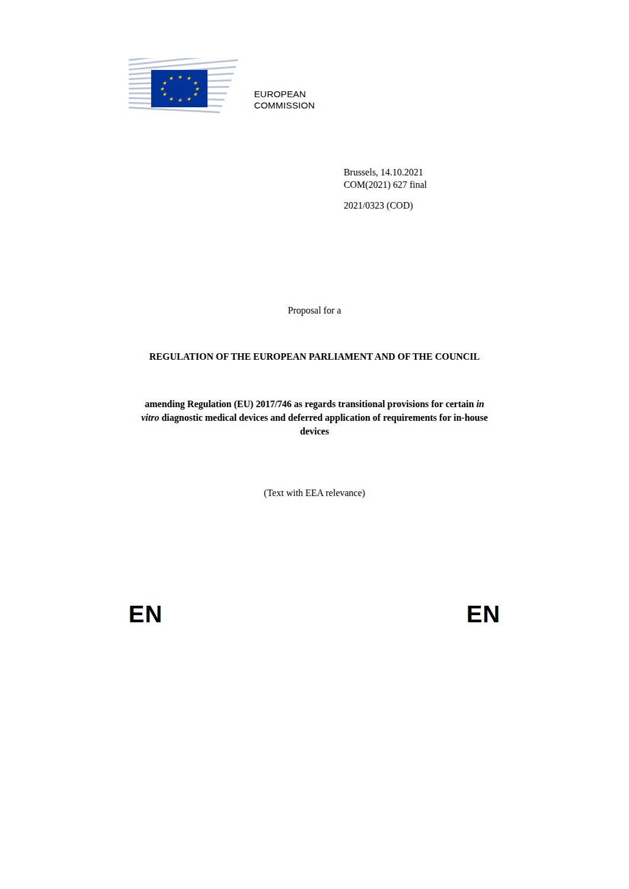EUROPEAN
COMMISSION
Brussels, 14.10.2021
COM(2021) 627 final
2021/0323 (COD)
Proposal for a
REGULATION OF THE EUROPEAN PARLIAMENT AND OF THE COUNCIL
amending Regulation (EU) 2017/746 as regards transitional provisions for certain in vitro diagnostic medical devices and deferred application of requirements for in-house devices
(Text with EEA relevance)
EN EN